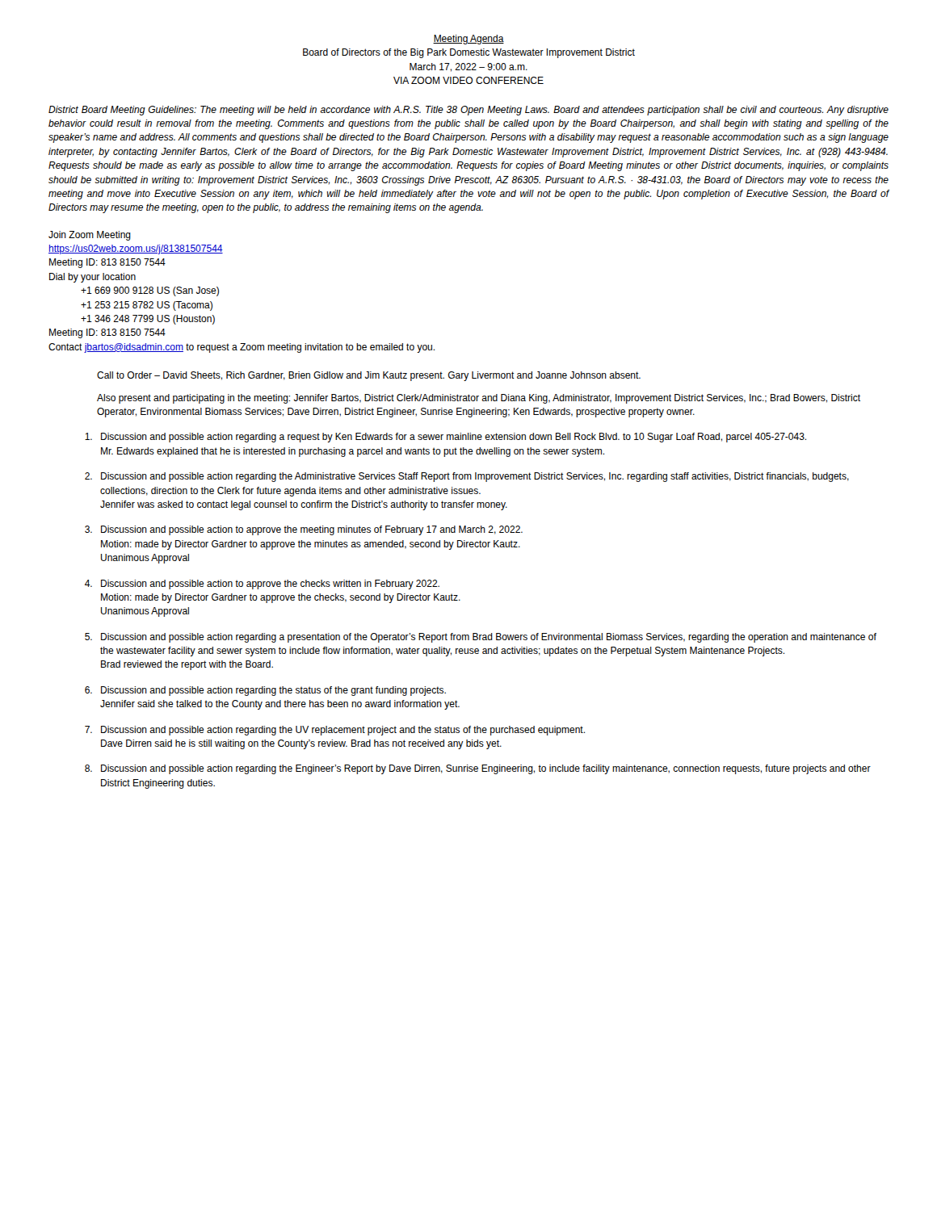Meeting Agenda
Board of Directors of the Big Park Domestic Wastewater Improvement District
March 17, 2022 – 9:00 a.m.
VIA ZOOM VIDEO CONFERENCE
District Board Meeting Guidelines: The meeting will be held in accordance with A.R.S. Title 38 Open Meeting Laws. Board and attendees participation shall be civil and courteous. Any disruptive behavior could result in removal from the meeting. Comments and questions from the public shall be called upon by the Board Chairperson, and shall begin with stating and spelling of the speaker’s name and address. All comments and questions shall be directed to the Board Chairperson. Persons with a disability may request a reasonable accommodation such as a sign language interpreter, by contacting Jennifer Bartos, Clerk of the Board of Directors, for the Big Park Domestic Wastewater Improvement District, Improvement District Services, Inc. at (928) 443-9484. Requests should be made as early as possible to allow time to arrange the accommodation. Requests for copies of Board Meeting minutes or other District documents, inquiries, or complaints should be submitted in writing to: Improvement District Services, Inc., 3603 Crossings Drive Prescott, AZ 86305. Pursuant to A.R.S. · 38-431.03, the Board of Directors may vote to recess the meeting and move into Executive Session on any item, which will be held immediately after the vote and will not be open to the public. Upon completion of Executive Session, the Board of Directors may resume the meeting, open to the public, to address the remaining items on the agenda.
Join Zoom Meeting
https://us02web.zoom.us/j/81381507544
Meeting ID: 813 8150 7544
Dial by your location
+1 669 900 9128 US (San Jose)
+1 253 215 8782 US (Tacoma)
+1 346 248 7799 US (Houston)
Meeting ID: 813 8150 7544
Contact jbartos@idsadmin.com to request a Zoom meeting invitation to be emailed to you.
Call to Order – David Sheets, Rich Gardner, Brien Gidlow and Jim Kautz present. Gary Livermont and Joanne Johnson absent.
Also present and participating in the meeting: Jennifer Bartos, District Clerk/Administrator and Diana King, Administrator, Improvement District Services, Inc.; Brad Bowers, District Operator, Environmental Biomass Services; Dave Dirren, District Engineer, Sunrise Engineering; Ken Edwards, prospective property owner.
Discussion and possible action regarding a request by Ken Edwards for a sewer mainline extension down Bell Rock Blvd. to 10 Sugar Loaf Road, parcel 405-27-043. Mr. Edwards explained that he is interested in purchasing a parcel and wants to put the dwelling on the sewer system.
Discussion and possible action regarding the Administrative Services Staff Report from Improvement District Services, Inc. regarding staff activities, District financials, budgets, collections, direction to the Clerk for future agenda items and other administrative issues. Jennifer was asked to contact legal counsel to confirm the District’s authority to transfer money.
Discussion and possible action to approve the meeting minutes of February 17 and March 2, 2022. Motion: made by Director Gardner to approve the minutes as amended, second by Director Kautz. Unanimous Approval
Discussion and possible action to approve the checks written in February 2022. Motion: made by Director Gardner to approve the checks, second by Director Kautz. Unanimous Approval
Discussion and possible action regarding a presentation of the Operator’s Report from Brad Bowers of Environmental Biomass Services, regarding the operation and maintenance of the wastewater facility and sewer system to include flow information, water quality, reuse and activities; updates on the Perpetual System Maintenance Projects. Brad reviewed the report with the Board.
Discussion and possible action regarding the status of the grant funding projects. Jennifer said she talked to the County and there has been no award information yet.
Discussion and possible action regarding the UV replacement project and the status of the purchased equipment. Dave Dirren said he is still waiting on the County’s review. Brad has not received any bids yet.
Discussion and possible action regarding the Engineer’s Report by Dave Dirren, Sunrise Engineering, to include facility maintenance, connection requests, future projects and other District Engineering duties.